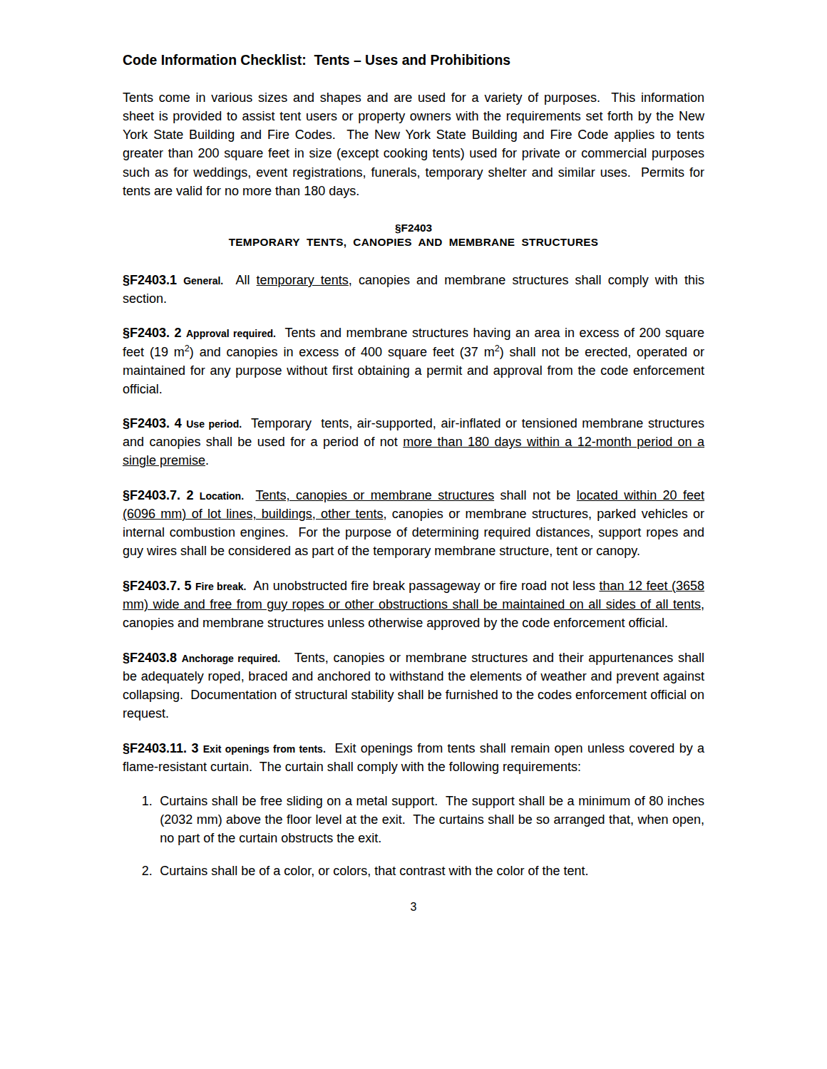Code Information Checklist: Tents – Uses and Prohibitions
Tents come in various sizes and shapes and are used for a variety of purposes. This information sheet is provided to assist tent users or property owners with the requirements set forth by the New York State Building and Fire Codes. The New York State Building and Fire Code applies to tents greater than 200 square feet in size (except cooking tents) used for private or commercial purposes such as for weddings, event registrations, funerals, temporary shelter and similar uses. Permits for tents are valid for no more than 180 days.
§F2403 TEMPORARY TENTS, CANOPIES AND MEMBRANE STRUCTURES
§F2403.1 General. All temporary tents, canopies and membrane structures shall comply with this section.
§F2403. 2 Approval required. Tents and membrane structures having an area in excess of 200 square feet (19 m2) and canopies in excess of 400 square feet (37 m2) shall not be erected, operated or maintained for any purpose without first obtaining a permit and approval from the code enforcement official.
§F2403. 4 Use period. Temporary tents, air-supported, air-inflated or tensioned membrane structures and canopies shall be used for a period of not more than 180 days within a 12-month period on a single premise.
§F2403.7. 2 Location. Tents, canopies or membrane structures shall not be located within 20 feet (6096 mm) of lot lines, buildings, other tents, canopies or membrane structures, parked vehicles or internal combustion engines. For the purpose of determining required distances, support ropes and guy wires shall be considered as part of the temporary membrane structure, tent or canopy.
§F2403.7. 5 Fire break. An unobstructed fire break passageway or fire road not less than 12 feet (3658 mm) wide and free from guy ropes or other obstructions shall be maintained on all sides of all tents, canopies and membrane structures unless otherwise approved by the code enforcement official.
§F2403.8 Anchorage required. Tents, canopies or membrane structures and their appurtenances shall be adequately roped, braced and anchored to withstand the elements of weather and prevent against collapsing. Documentation of structural stability shall be furnished to the codes enforcement official on request.
§F2403.11. 3 Exit openings from tents. Exit openings from tents shall remain open unless covered by a flame-resistant curtain. The curtain shall comply with the following requirements:
Curtains shall be free sliding on a metal support. The support shall be a minimum of 80 inches (2032 mm) above the floor level at the exit. The curtains shall be so arranged that, when open, no part of the curtain obstructs the exit.
Curtains shall be of a color, or colors, that contrast with the color of the tent.
3